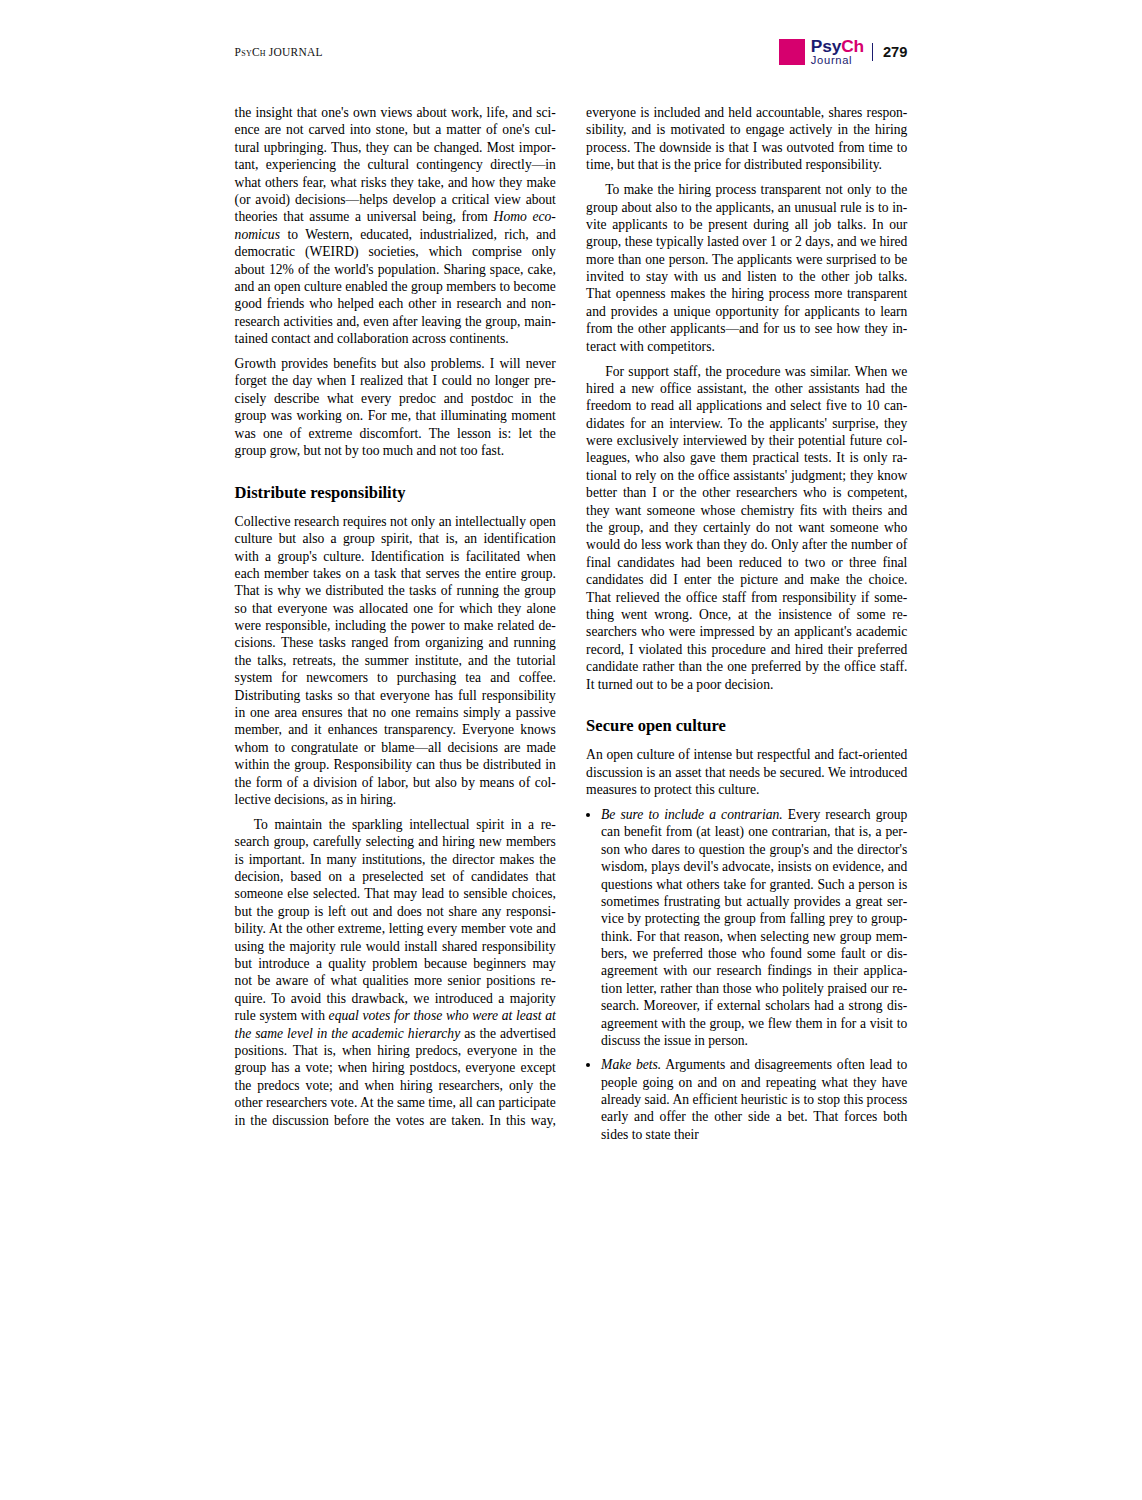PsyCh JOURNAL
PsyCh Journal 279
the insight that one's own views about work, life, and science are not carved into stone, but a matter of one's cultural upbringing. Thus, they can be changed. Most important, experiencing the cultural contingency directly—in what others fear, what risks they take, and how they make (or avoid) decisions—helps develop a critical view about theories that assume a universal being, from Homo economicus to Western, educated, industrialized, rich, and democratic (WEIRD) societies, which comprise only about 12% of the world's population. Sharing space, cake, and an open culture enabled the group members to become good friends who helped each other in research and non-research activities and, even after leaving the group, maintained contact and collaboration across continents.
Growth provides benefits but also problems. I will never forget the day when I realized that I could no longer precisely describe what every predoc and postdoc in the group was working on. For me, that illuminating moment was one of extreme discomfort. The lesson is: let the group grow, but not by too much and not too fast.
Distribute responsibility
Collective research requires not only an intellectually open culture but also a group spirit, that is, an identification with a group's culture. Identification is facilitated when each member takes on a task that serves the entire group. That is why we distributed the tasks of running the group so that everyone was allocated one for which they alone were responsible, including the power to make related decisions. These tasks ranged from organizing and running the talks, retreats, the summer institute, and the tutorial system for newcomers to purchasing tea and coffee. Distributing tasks so that everyone has full responsibility in one area ensures that no one remains simply a passive member, and it enhances transparency. Everyone knows whom to congratulate or blame—all decisions are made within the group. Responsibility can thus be distributed in the form of a division of labor, but also by means of collective decisions, as in hiring.
To maintain the sparkling intellectual spirit in a research group, carefully selecting and hiring new members is important. In many institutions, the director makes the decision, based on a preselected set of candidates that someone else selected. That may lead to sensible choices, but the group is left out and does not share any responsibility. At the other extreme, letting every member vote and using the majority rule would install shared responsibility but introduce a quality problem because beginners may not be aware of what qualities more senior positions require. To avoid this drawback, we introduced a majority rule system with equal votes for those who were at least at the same level in the academic hierarchy as the advertised positions. That is, when hiring predocs, everyone in the group has a vote; when hiring postdocs, everyone except the predocs vote; and when hiring researchers, only the other researchers vote. At the same time, all can participate in the discussion before the votes are taken. In this way, everyone is included and held accountable, shares responsibility, and is motivated to engage actively in the hiring process. The downside is that I was outvoted from time to time, but that is the price for distributed responsibility.
To make the hiring process transparent not only to the group about also to the applicants, an unusual rule is to invite applicants to be present during all job talks. In our group, these typically lasted over 1 or 2 days, and we hired more than one person. The applicants were surprised to be invited to stay with us and listen to the other job talks. That openness makes the hiring process more transparent and provides a unique opportunity for applicants to learn from the other applicants—and for us to see how they interact with competitors.
For support staff, the procedure was similar. When we hired a new office assistant, the other assistants had the freedom to read all applications and select five to 10 candidates for an interview. To the applicants' surprise, they were exclusively interviewed by their potential future colleagues, who also gave them practical tests. It is only rational to rely on the office assistants' judgment; they know better than I or the other researchers who is competent, they want someone whose chemistry fits with theirs and the group, and they certainly do not want someone who would do less work than they do. Only after the number of final candidates had been reduced to two or three final candidates did I enter the picture and make the choice. That relieved the office staff from responsibility if something went wrong. Once, at the insistence of some researchers who were impressed by an applicant's academic record, I violated this procedure and hired their preferred candidate rather than the one preferred by the office staff. It turned out to be a poor decision.
Secure open culture
An open culture of intense but respectful and fact-oriented discussion is an asset that needs be secured. We introduced measures to protect this culture.
Be sure to include a contrarian. Every research group can benefit from (at least) one contrarian, that is, a person who dares to question the group's and the director's wisdom, plays devil's advocate, insists on evidence, and questions what others take for granted. Such a person is sometimes frustrating but actually provides a great service by protecting the group from falling prey to groupthink. For that reason, when selecting new group members, we preferred those who found some fault or disagreement with our research findings in their application letter, rather than those who politely praised our research. Moreover, if external scholars had a strong disagreement with the group, we flew them in for a visit to discuss the issue in person.
Make bets. Arguments and disagreements often lead to people going on and on and repeating what they have already said. An efficient heuristic is to stop this process early and offer the other side a bet. That forces both sides to state their